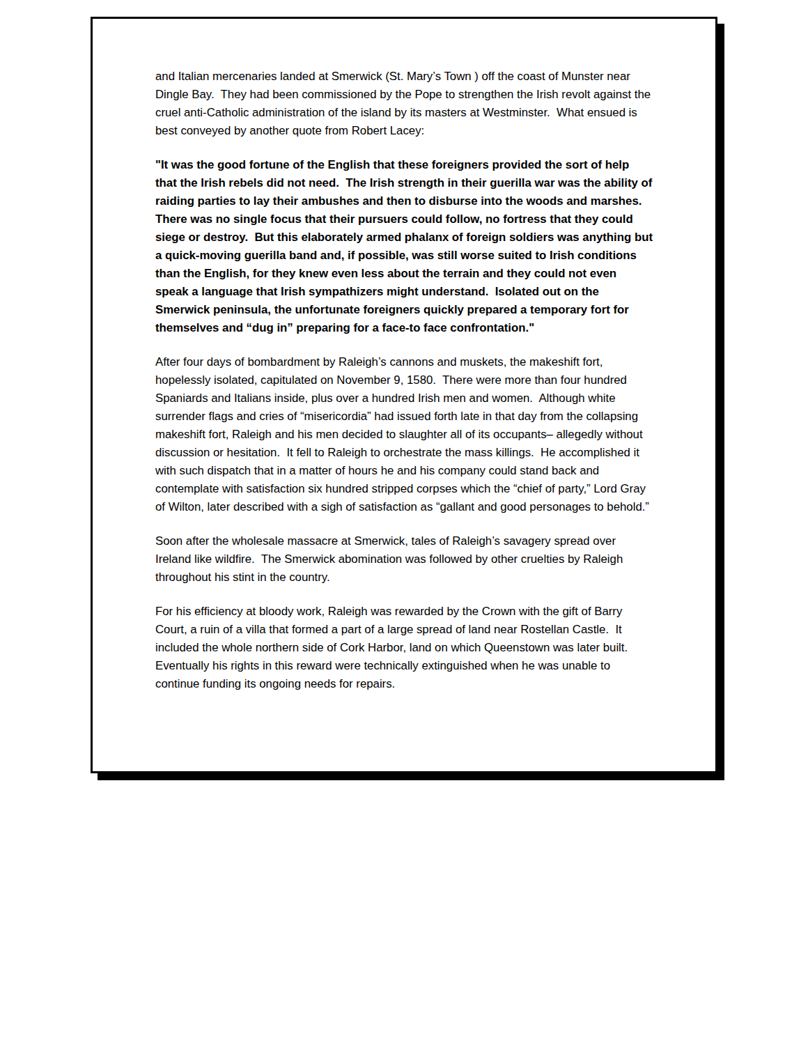and Italian mercenaries landed at Smerwick (St. Mary’s Town ) off the coast of Munster near Dingle Bay. They had been commissioned by the Pope to strengthen the Irish revolt against the cruel anti-Catholic administration of the island by its masters at Westminster. What ensued is best conveyed by another quote from Robert Lacey:
"It was the good fortune of the English that these foreigners provided the sort of help that the Irish rebels did not need. The Irish strength in their guerilla war was the ability of raiding parties to lay their ambushes and then to disburse into the woods and marshes. There was no single focus that their pursuers could follow, no fortress that they could siege or destroy. But this elaborately armed phalanx of foreign soldiers was anything but a quick-moving guerilla band and, if possible, was still worse suited to Irish conditions than the English, for they knew even less about the terrain and they could not even speak a language that Irish sympathizers might understand. Isolated out on the Smerwick peninsula, the unfortunate foreigners quickly prepared a temporary fort for themselves and “dug in” preparing for a face-to face confrontation."
After four days of bombardment by Raleigh’s cannons and muskets, the makeshift fort, hopelessly isolated, capitulated on November 9, 1580. There were more than four hundred Spaniards and Italians inside, plus over a hundred Irish men and women. Although white surrender flags and cries of “misericordia” had issued forth late in that day from the collapsing makeshift fort, Raleigh and his men decided to slaughter all of its occupants– allegedly without discussion or hesitation. It fell to Raleigh to orchestrate the mass killings. He accomplished it with such dispatch that in a matter of hours he and his company could stand back and contemplate with satisfaction six hundred stripped corpses which the “chief of party,” Lord Gray of Wilton, later described with a sigh of satisfaction as “gallant and good personages to behold.”
Soon after the wholesale massacre at Smerwick, tales of Raleigh’s savagery spread over Ireland like wildfire. The Smerwick abomination was followed by other cruelties by Raleigh throughout his stint in the country.
For his efficiency at bloody work, Raleigh was rewarded by the Crown with the gift of Barry Court, a ruin of a villa that formed a part of a large spread of land near Rostellan Castle. It included the whole northern side of Cork Harbor, land on which Queenstown was later built. Eventually his rights in this reward were technically extinguished when he was unable to continue funding its ongoing needs for repairs.